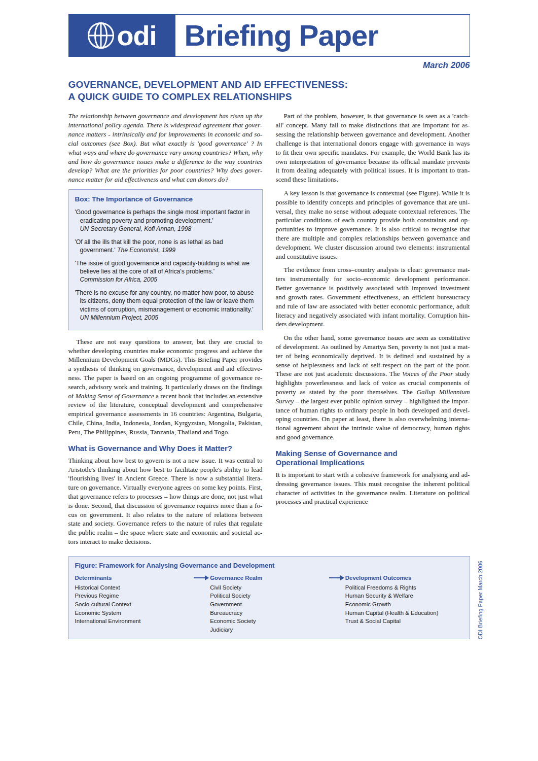odi
Briefing Paper
March 2006
Governance, Development and Aid Effectiveness:
A Quick Guide to Complex Relationships
The relationship between governance and development has risen up the international policy agenda. There is widespread agreement that governance matters - intrinsically and for improvements in economic and social outcomes (see Box). But what exactly is 'good governance' ? In what ways and where do governance vary among countries? When, why and how do governance issues make a difference to the way countries develop? What are the priorities for poor countries? Why does governance matter for aid effectiveness and what can donors do?
Box: The Importance of Governance
'Good governance is perhaps the single most important factor in eradicating poverty and promoting development.'
UN Secretary General, Kofi Annan, 1998
'Of all the ills that kill the poor, none is as lethal as bad government.' The Economist, 1999
'The issue of good governance and capacity-building is what we believe lies at the core of all of Africa's problems.'
Commission for Africa, 2005
'There is no excuse for any country, no matter how poor, to abuse its citizens, deny them equal protection of the law or leave them victims of corruption, mismanagement or economic irrationality.' UN Millennium Project, 2005
These are not easy questions to answer, but they are crucial to whether developing countries make economic progress and achieve the Millennium Development Goals (MDGs). This Briefing Paper provides a synthesis of thinking on governance, development and aid effectiveness. The paper is based on an ongoing programme of governance research, advisory work and training. It particularly draws on the findings of Making Sense of Governance a recent book that includes an extensive review of the literature, conceptual development and comprehensive empirical governance assessments in 16 countries: Argentina, Bulgaria, Chile, China, India, Indonesia, Jordan, Kyrgyzstan, Mongolia, Pakistan, Peru, The Philippines, Russia, Tanzania, Thailand and Togo.
What is Governance and Why Does it Matter?
Thinking about how best to govern is not a new issue. It was central to Aristotle's thinking about how best to facilitate people's ability to lead 'flourishing lives' in Ancient Greece. There is now a substantial literature on governance. Virtually everyone agrees on some key points. First, that governance refers to processes – how things are done, not just what is done. Second, that discussion of governance requires more than a focus on government. It also relates to the nature of relations between state and society. Governance refers to the nature of rules that regulate the public realm – the space where state and economic and societal actors interact to make decisions.
Part of the problem, however, is that governance is seen as a 'catch-all' concept. Many fail to make distinctions that are important for assessing the relationship between governance and development. Another challenge is that international donors engage with governance in ways to fit their own specific mandates. For example, the World Bank has its own interpretation of governance because its official mandate prevents it from dealing adequately with political issues. It is important to transcend these limitations.
A key lesson is that governance is contextual (see Figure). While it is possible to identify concepts and principles of governance that are universal, they make no sense without adequate contextual references. The particular conditions of each country provide both constraints and opportunities to improve governance. It is also critical to recognise that there are multiple and complex relationships between governance and development. We cluster discussion around two elements: instrumental and constitutive issues.
The evidence from cross–country analysis is clear: governance matters instrumentally for socio–economic development performance. Better governance is positively associated with improved investment and growth rates. Government effectiveness, an efficient bureaucracy and rule of law are associated with better economic performance, adult literacy and negatively associated with infant mortality. Corruption hinders development.
On the other hand, some governance issues are seen as constitutive of development. As outlined by Amartya Sen, poverty is not just a matter of being economically deprived. It is defined and sustained by a sense of helplessness and lack of self-respect on the part of the poor. These are not just academic discussions. The Voices of the Poor study highlights powerlessness and lack of voice as crucial components of poverty as stated by the poor themselves. The Gallup Millennium Survey – the largest ever public opinion survey – highlighted the importance of human rights to ordinary people in both developed and developing countries. On paper at least, there is also overwhelming international agreement about the intrinsic value of democracy, human rights and good governance.
Making Sense of Governance and
Operational Implications
It is important to start with a cohesive framework for analysing and addressing governance issues. This must recognise the inherent political character of activities in the governance realm. Literature on political processes and practical experience
Figure: Framework for Analysing Governance and Development
Determinants Historical Context
Previous Regime
Socio-cultural Context
Economic System
International Environment
Governance Realm Civil Society
Political Society
Government
Bureaucracy
Economic Society
Judiciary
Development Outcomes Political Freedoms & Rights
Human Security & Welfare
Economic Growth
Human Capital (Health & Education)
Trust & Social Capital
ODI Briefing Paper March 2006